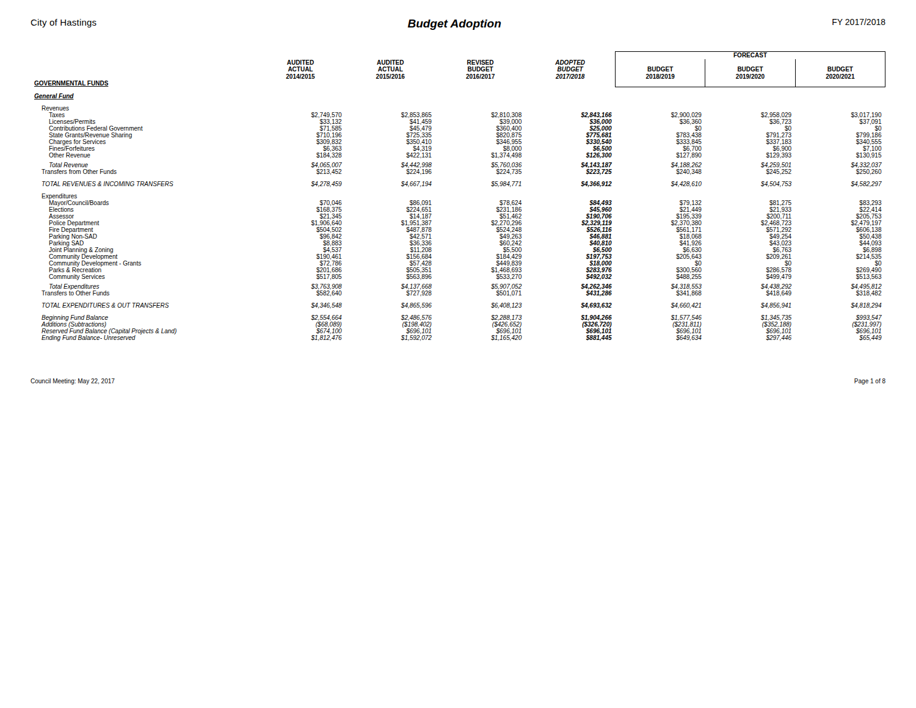City of Hastings
Budget Adoption
FY 2017/2018
| | | | | | FORECAST |
| | AUDITED | AUDITED | REVISED | ADOPTED | | | |
| | ACTUAL | ACTUAL | BUDGET | BUDGET | BUDGET | BUDGET | BUDGET |
| | 2014/2015 | 2015/2016 | 2016/2017 | 2017/2018 | 2018/2019 | 2019/2020 | 2020/2021 |
| GOVERNMENTAL FUNDS | | | | | | | |
| General Fund | |
| Revenues | |
| Taxes | $2,749,570 | $2,853,865 | $2,810,308 | $2,843,166 | $2,900,029 | $2,958,029 | $3,017,190 |
| Licenses/Permits | $33,132 | $41,459 | $39,000 | $36,000 | $36,360 | $36,723 | $37,091 |
| Contributions Federal Government | $71,585 | $45,479 | $360,400 | $25,000 | $0 | $0 | $0 |
| State Grants/Revenue Sharing | $710,196 | $725,335 | $820,875 | $775,681 | $783,438 | $791,273 | $799,186 |
| Charges for Services | $309,832 | $350,410 | $346,955 | $330,540 | $333,845 | $337,183 | $340,555 |
| Fines/Forfeitures | $6,363 | $4,319 | $8,000 | $6,500 | $6,700 | $6,900 | $7,100 |
| Other Revenue | $184,328 | $422,131 | $1,374,498 | $126,300 | $127,890 | $129,393 | $130,915 |
| Total Revenue | $4,065,007 | $4,442,998 | $5,760,036 | $4,143,187 | $4,188,262 | $4,259,501 | $4,332,037 |
| Transfers from Other Funds | $213,452 | $224,196 | $224,735 | $223,725 | $240,348 | $245,252 | $250,260 |
| TOTAL REVENUES & INCOMING TRANSFERS | $4,278,459 | $4,667,194 | $5,984,771 | $4,366,912 | $4,428,610 | $4,504,753 | $4,582,297 |
| Expenditures | |
| Mayor/Council/Boards | $70,046 | $86,091 | $78,624 | $84,493 | $79,132 | $81,275 | $83,293 |
| Elections | $168,375 | $224,651 | $231,186 | $45,960 | $21,449 | $21,933 | $22,414 |
| Assessor | $21,345 | $14,187 | $51,462 | $190,706 | $195,339 | $200,711 | $205,753 |
| Police Department | $1,906,640 | $1,951,387 | $2,270,296 | $2,329,119 | $2,370,380 | $2,468,723 | $2,479,197 |
| Fire Department | $504,502 | $487,878 | $524,248 | $526,116 | $561,171 | $571,292 | $606,138 |
| Parking Non-SAD | $96,842 | $42,571 | $49,263 | $46,881 | $18,068 | $49,254 | $50,438 |
| Parking SAD | $8,883 | $36,336 | $60,242 | $40,810 | $41,926 | $43,023 | $44,093 |
| Joint Planning & Zoning | $4,537 | $11,208 | $5,500 | $6,500 | $6,630 | $6,763 | $6,898 |
| Community Development | $190,461 | $156,684 | $184,429 | $197,753 | $205,643 | $209,261 | $214,535 |
| Community Development - Grants | $72,786 | $57,428 | $449,839 | $18,000 | $0 | $0 | $0 |
| Parks & Recreation | $201,686 | $505,351 | $1,468,693 | $283,976 | $300,560 | $286,578 | $269,490 |
| Community Services | $517,805 | $563,896 | $533,270 | $492,032 | $488,255 | $499,479 | $513,563 |
| Total Expenditures | $3,763,908 | $4,137,668 | $5,907,052 | $4,262,346 | $4,318,553 | $4,438,292 | $4,495,812 |
| Transfers to Other Funds | $582,640 | $727,928 | $501,071 | $431,286 | $341,868 | $418,649 | $318,482 |
| TOTAL EXPENDITURES & OUT TRANSFERS | $4,346,548 | $4,865,596 | $6,408,123 | $4,693,632 | $4,660,421 | $4,856,941 | $4,818,294 |
| Beginning Fund Balance | $2,554,664 | $2,486,576 | $2,288,173 | $1,904,266 | $1,577,546 | $1,345,735 | $993,547 |
| Additions (Subtractions) | ($68,089) | ($198,402) | ($426,652) | ($326,720) | ($231,811) | ($352,188) | ($231,997) |
| Reserved Fund Balance (Capital Projects & Land) | $674,100 | $696,101 | $696,101 | $696,101 | $696,101 | $696,101 | $696,101 |
| Ending Fund Balance- Unreserved | $1,812,476 | $1,592,072 | $1,165,420 | $881,445 | $649,634 | $297,446 | $65,449 |
Council Meeting: May 22, 2017
Page 1 of 8